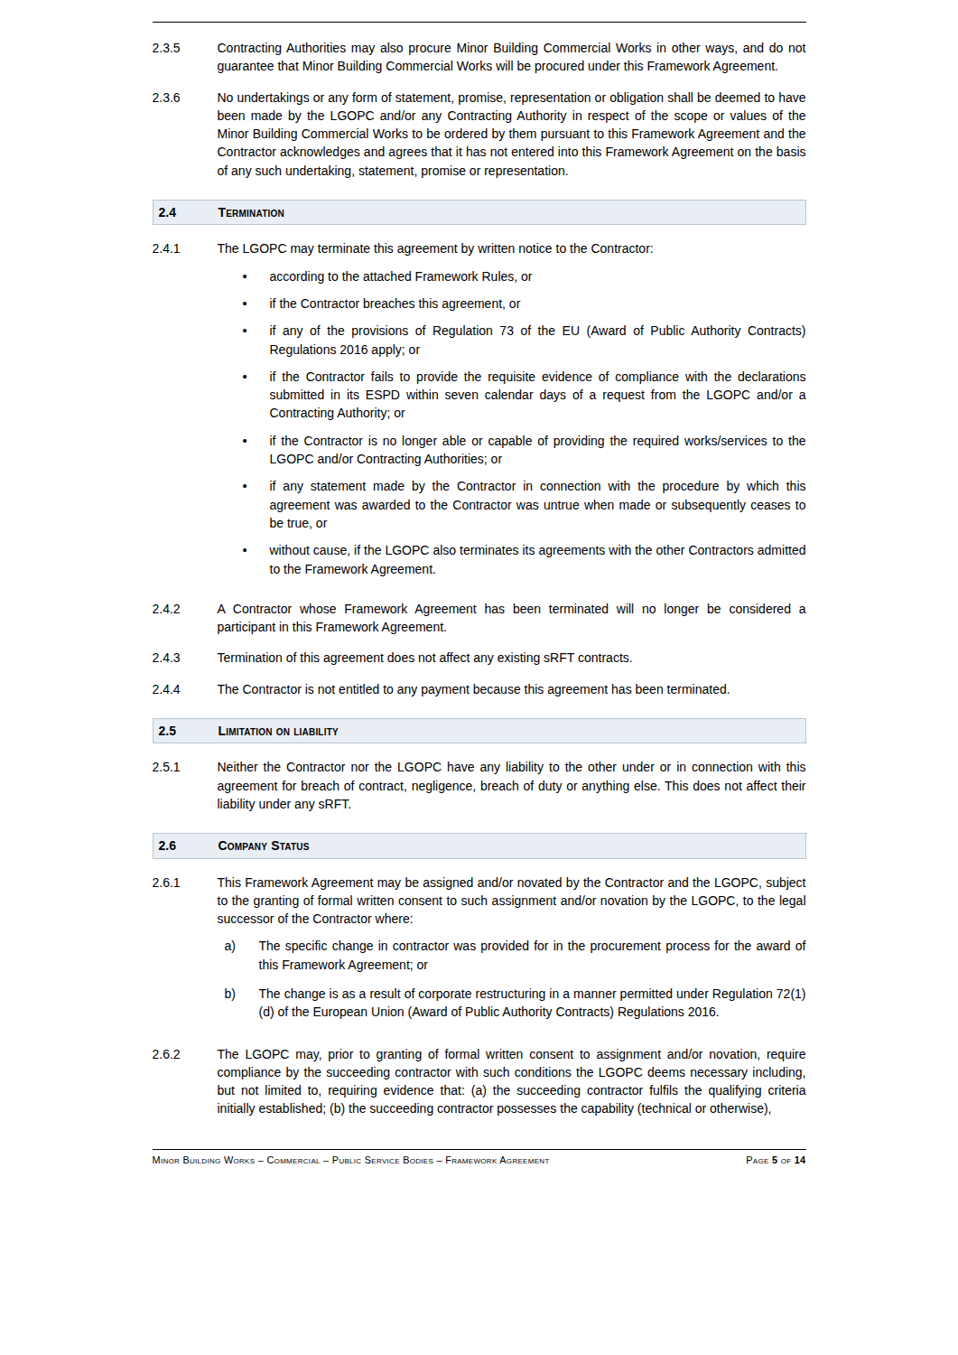2.3.5
Contracting Authorities may also procure Minor Building Commercial Works in other ways, and do not guarantee that Minor Building Commercial Works will be procured under this Framework Agreement.
2.3.6
No undertakings or any form of statement, promise, representation or obligation shall be deemed to have been made by the LGOPC and/or any Contracting Authority in respect of the scope or values of the Minor Building Commercial Works to be ordered by them pursuant to this Framework Agreement and the Contractor acknowledges and agrees that it has not entered into this Framework Agreement on the basis of any such undertaking, statement, promise or representation.
2.4
Termination
2.4.1
The LGOPC may terminate this agreement by written notice to the Contractor:
according to the attached Framework Rules, or
if the Contractor breaches this agreement, or
if any of the provisions of Regulation 73 of the EU (Award of Public Authority Contracts) Regulations 2016 apply; or
if the Contractor fails to provide the requisite evidence of compliance with the declarations submitted in its ESPD within seven calendar days of a request from the LGOPC and/or a Contracting Authority; or
if the Contractor is no longer able or capable of providing the required works/services to the LGOPC and/or Contracting Authorities; or
if any statement made by the Contractor in connection with the procedure by which this agreement was awarded to the Contractor was untrue when made or subsequently ceases to be true, or
without cause, if the LGOPC also terminates its agreements with the other Contractors admitted to the Framework Agreement.
2.4.2
A Contractor whose Framework Agreement has been terminated will no longer be considered a participant in this Framework Agreement.
2.4.3
Termination of this agreement does not affect any existing sRFT contracts.
2.4.4
The Contractor is not entitled to any payment because this agreement has been terminated.
2.5
Limitation on liability
2.5.1
Neither the Contractor nor the LGOPC have any liability to the other under or in connection with this agreement for breach of contract, negligence, breach of duty or anything else. This does not affect their liability under any sRFT.
2.6
Company Status
2.6.1
This Framework Agreement may be assigned and/or novated by the Contractor and the LGOPC, subject to the granting of formal written consent to such assignment and/or novation by the LGOPC, to the legal successor of the Contractor where:
The specific change in contractor was provided for in the procurement process for the award of this Framework Agreement; or
The change is as a result of corporate restructuring in a manner permitted under Regulation 72(1)(d) of the European Union (Award of Public Authority Contracts) Regulations 2016.
2.6.2
The LGOPC may, prior to granting of formal written consent to assignment and/or novation, require compliance by the succeeding contractor with such conditions the LGOPC deems necessary including, but not limited to, requiring evidence that: (a) the succeeding contractor fulfils the qualifying criteria initially established; (b) the succeeding contractor possesses the capability (technical or otherwise),
Minor Building Works – Commercial – Public Service Bodies – Framework Agreement
Page 5 of 14